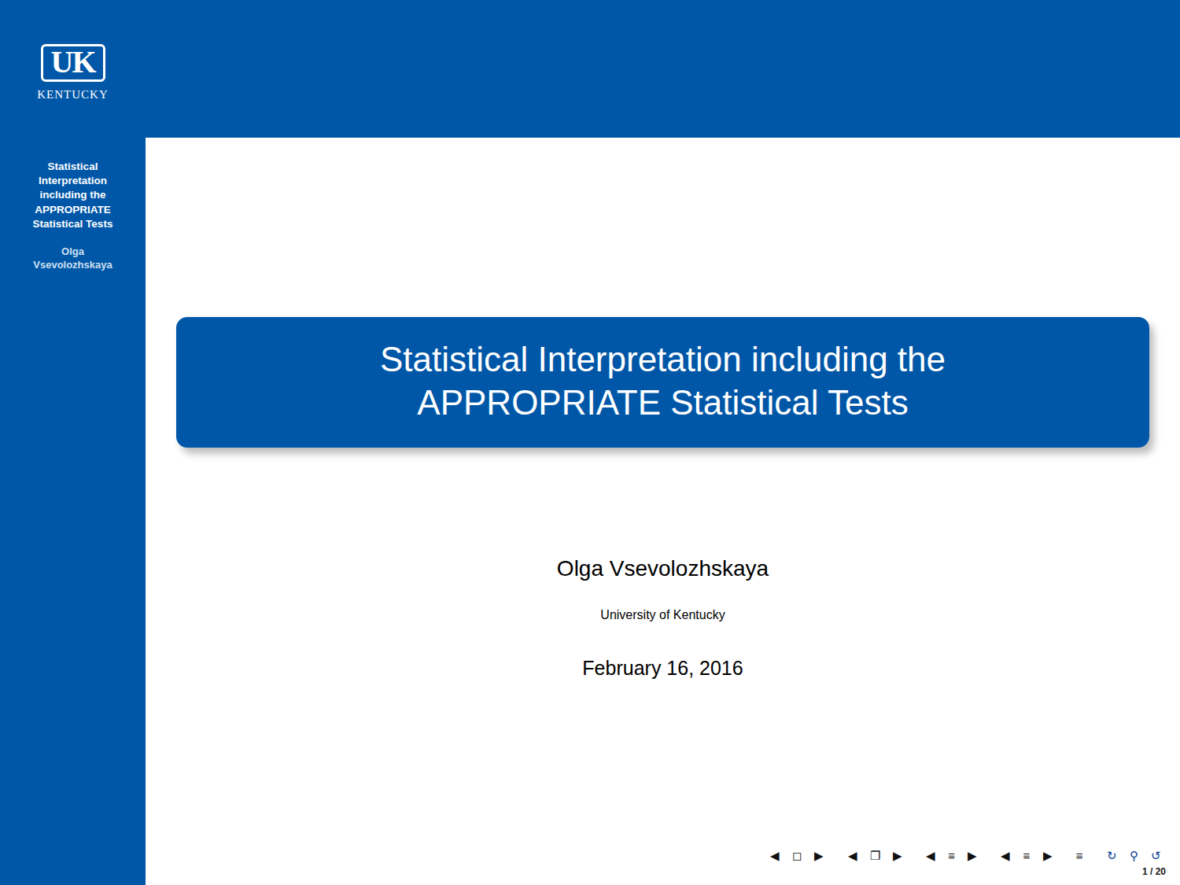UK
Kentucky
Statistical
Interpretation
including the
APPROPRIATE
Statistical Tests
Olga
Vsevolozhskaya
Statistical Interpretation including the
APPROPRIATE Statistical Tests
Olga Vsevolozhskaya
University of Kentucky
February 16, 2016
◀ ◻ ▶ ◀ ❐ ▶ ◀ ≡ ▶ ◀ ≡ ▶ ≡ ↻ ⚲ ↺
1 / 20